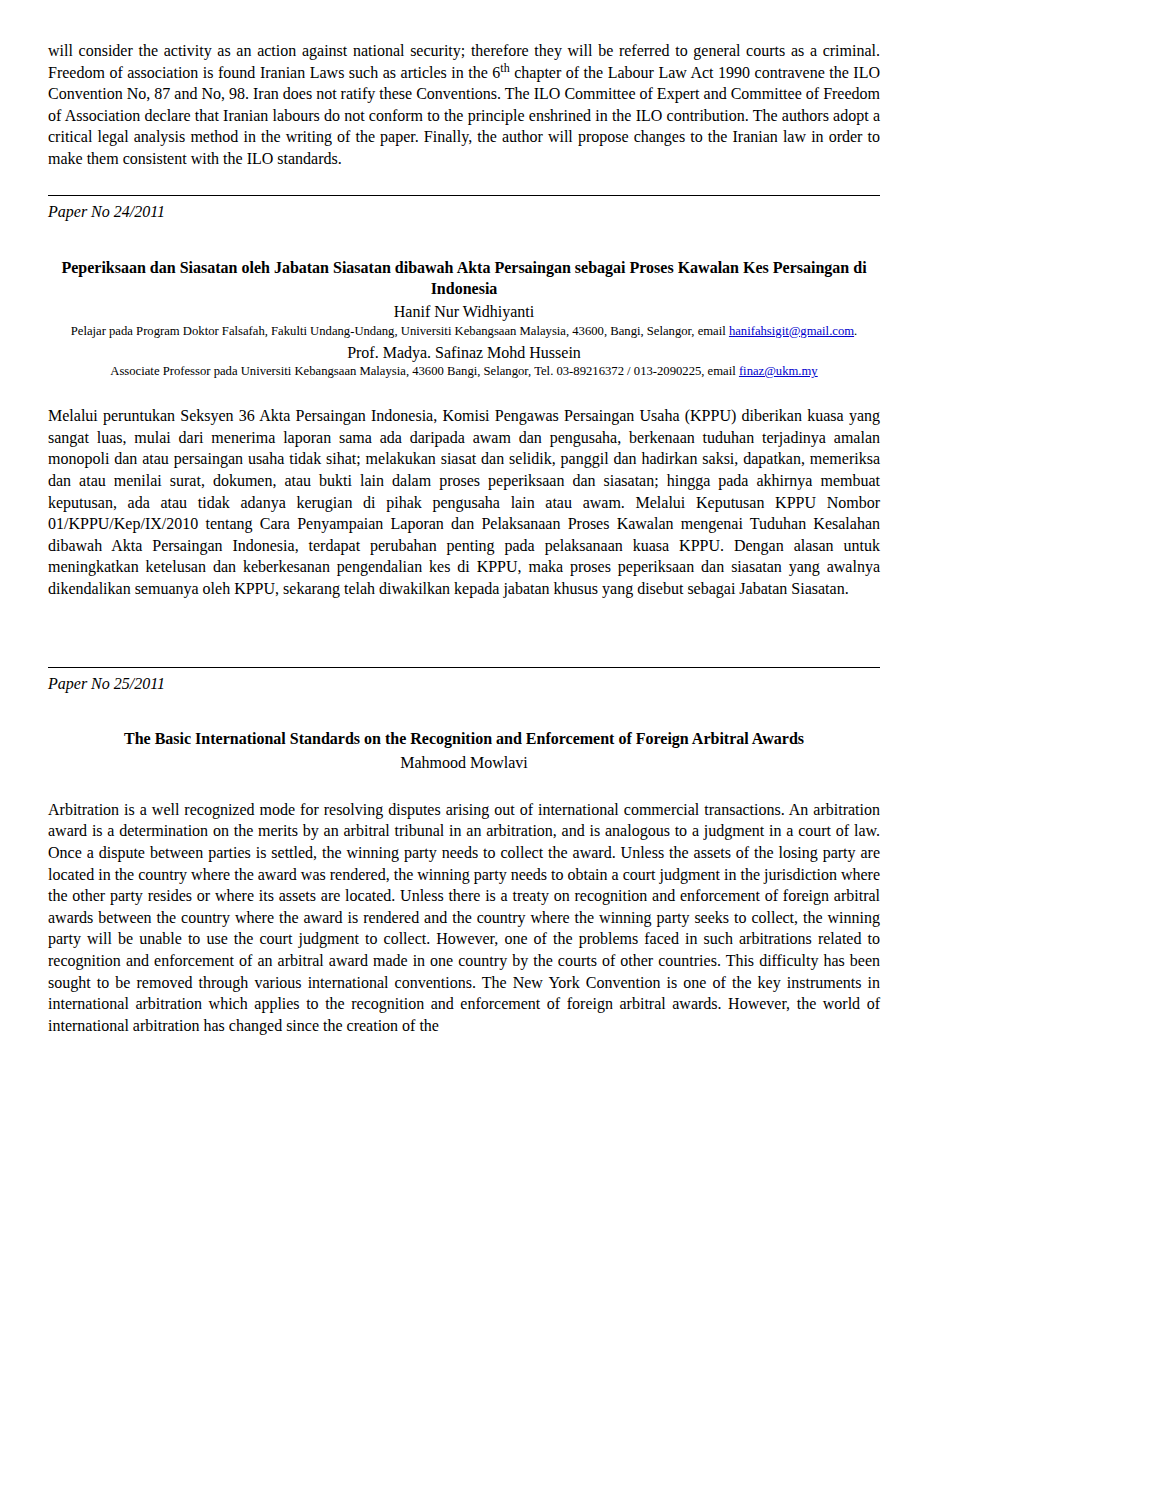will consider the activity as an action against national security; therefore they will be referred to general courts as a criminal. Freedom of association is found Iranian Laws such as articles in the 6th chapter of the Labour Law Act 1990 contravene the ILO Convention No, 87 and No, 98. Iran does not ratify these Conventions. The ILO Committee of Expert and Committee of Freedom of Association declare that Iranian labours do not conform to the principle enshrined in the ILO contribution. The authors adopt a critical legal analysis method in the writing of the paper. Finally, the author will propose changes to the Iranian law in order to make them consistent with the ILO standards.
Paper No 24/2011
Peperiksaan dan Siasatan oleh Jabatan Siasatan dibawah Akta Persaingan sebagai Proses Kawalan Kes Persaingan di Indonesia
Hanif Nur Widhiyanti
Pelajar pada Program Doktor Falsafah, Fakulti Undang-Undang, Universiti Kebangsaan Malaysia, 43600, Bangi, Selangor, email hanifahsigit@gmail.com.
Prof. Madya. Safinaz Mohd Hussein
Associate Professor pada Universiti Kebangsaan Malaysia, 43600 Bangi, Selangor, Tel. 03-89216372 / 013-2090225, email finaz@ukm.my
Melalui peruntukan Seksyen 36 Akta Persaingan Indonesia, Komisi Pengawas Persaingan Usaha (KPPU) diberikan kuasa yang sangat luas, mulai dari menerima laporan sama ada daripada awam dan pengusaha, berkenaan tuduhan terjadinya amalan monopoli dan atau persaingan usaha tidak sihat; melakukan siasat dan selidik, panggil dan hadirkan saksi, dapatkan, memeriksa dan atau menilai surat, dokumen, atau bukti lain dalam proses peperiksaan dan siasatan; hingga pada akhirnya membuat keputusan, ada atau tidak adanya kerugian di pihak pengusaha lain atau awam. Melalui Keputusan KPPU Nombor 01/KPPU/Kep/IX/2010 tentang Cara Penyampaian Laporan dan Pelaksanaan Proses Kawalan mengenai Tuduhan Kesalahan dibawah Akta Persaingan Indonesia, terdapat perubahan penting pada pelaksanaan kuasa KPPU. Dengan alasan untuk meningkatkan ketelusan dan keberkesanan pengendalian kes di KPPU, maka proses peperiksaan dan siasatan yang awalnya dikendalikan semuanya oleh KPPU, sekarang telah diwakilkan kepada jabatan khusus yang disebut sebagai Jabatan Siasatan.
Paper No 25/2011
The Basic International Standards on the Recognition and Enforcement of Foreign Arbitral Awards
Mahmood Mowlavi
Arbitration is a well recognized mode for resolving disputes arising out of international commercial transactions. An arbitration award is a determination on the merits by an arbitral tribunal in an arbitration, and is analogous to a judgment in a court of law. Once a dispute between parties is settled, the winning party needs to collect the award. Unless the assets of the losing party are located in the country where the award was rendered, the winning party needs to obtain a court judgment in the jurisdiction where the other party resides or where its assets are located. Unless there is a treaty on recognition and enforcement of foreign arbitral awards between the country where the award is rendered and the country where the winning party seeks to collect, the winning party will be unable to use the court judgment to collect. However, one of the problems faced in such arbitrations related to recognition and enforcement of an arbitral award made in one country by the courts of other countries. This difficulty has been sought to be removed through various international conventions. The New York Convention is one of the key instruments in international arbitration which applies to the recognition and enforcement of foreign arbitral awards. However, the world of international arbitration has changed since the creation of the